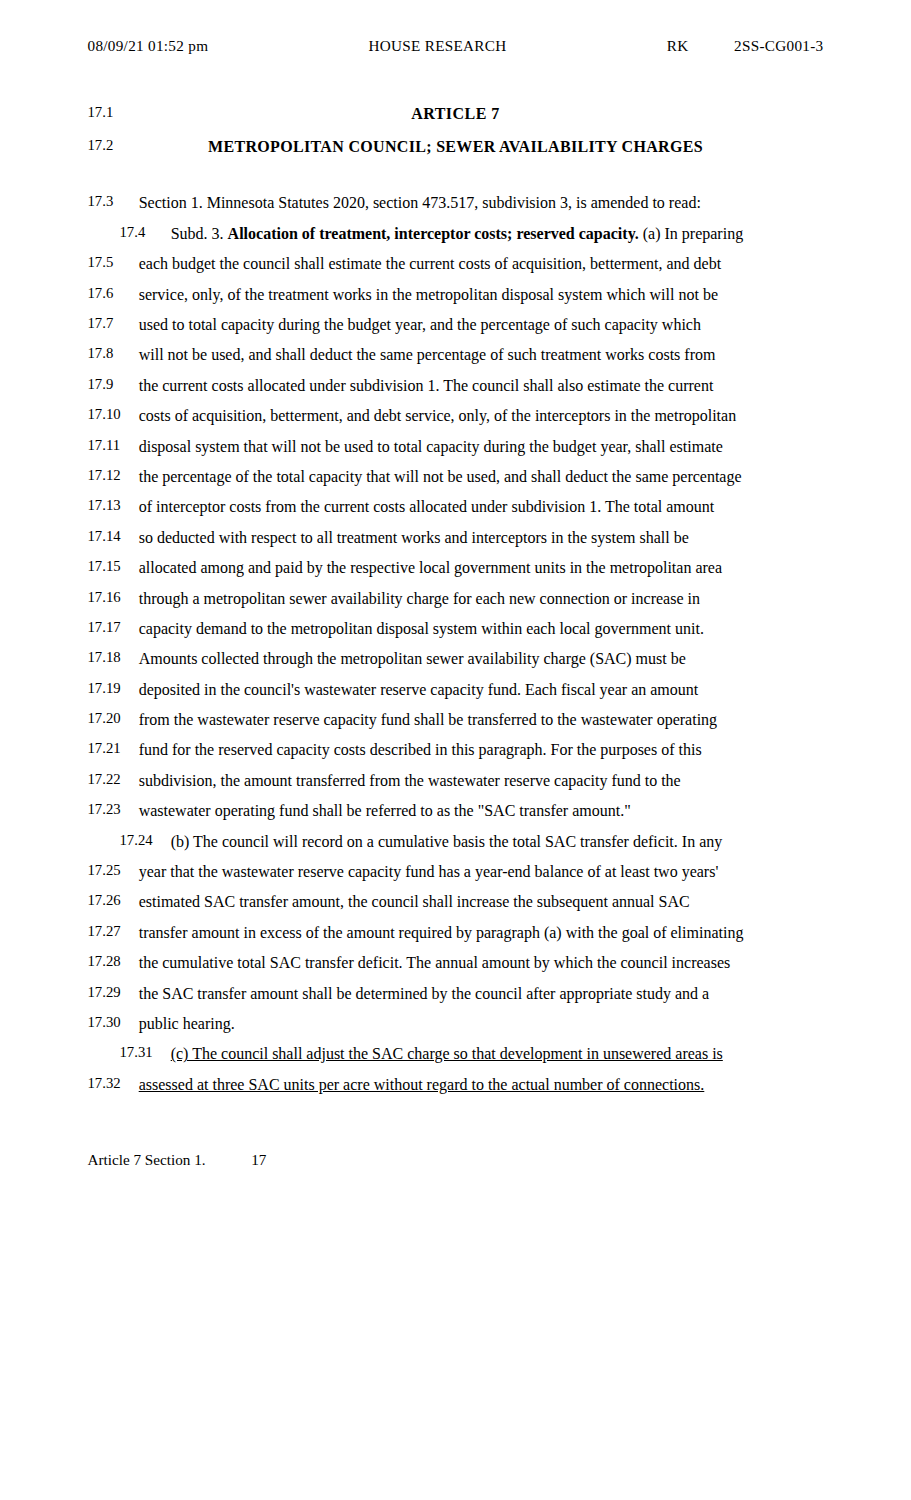08/09/21 01:52 pm
HOUSE RESEARCH
RK
2SS-CG001-3
17.1
ARTICLE 7
17.2
METROPOLITAN COUNCIL; SEWER AVAILABILITY CHARGES
17.3 Section 1. Minnesota Statutes 2020, section 473.517, subdivision 3, is amended to read:
17.4 Subd. 3. Allocation of treatment, interceptor costs; reserved capacity. (a) In preparing
17.5each budget the council shall estimate the current costs of acquisition, betterment, and debt
17.6service, only, of the treatment works in the metropolitan disposal system which will not be
17.7used to total capacity during the budget year, and the percentage of such capacity which
17.8will not be used, and shall deduct the same percentage of such treatment works costs from
17.9the current costs allocated under subdivision 1. The council shall also estimate the current
17.10costs of acquisition, betterment, and debt service, only, of the interceptors in the metropolitan
17.11disposal system that will not be used to total capacity during the budget year, shall estimate
17.12the percentage of the total capacity that will not be used, and shall deduct the same percentage
17.13of interceptor costs from the current costs allocated under subdivision 1. The total amount
17.14so deducted with respect to all treatment works and interceptors in the system shall be
17.15allocated among and paid by the respective local government units in the metropolitan area
17.16through a metropolitan sewer availability charge for each new connection or increase in
17.17capacity demand to the metropolitan disposal system within each local government unit.
17.18 Amounts collected through the metropolitan sewer availability charge (SAC) must be
17.19deposited in the council's wastewater reserve capacity fund. Each fiscal year an amount
17.20from the wastewater reserve capacity fund shall be transferred to the wastewater operating
17.21fund for the reserved capacity costs described in this paragraph. For the purposes of this
17.22subdivision, the amount transferred from the wastewater reserve capacity fund to the
17.23wastewater operating fund shall be referred to as the "SAC transfer amount."
17.24(b) The council will record on a cumulative basis the total SAC transfer deficit. In any
17.25year that the wastewater reserve capacity fund has a year-end balance of at least two years'
17.26estimated SAC transfer amount, the council shall increase the subsequent annual SAC
17.27transfer amount in excess of the amount required by paragraph (a) with the goal of eliminating
17.28the cumulative total SAC transfer deficit. The annual amount by which the council increases
17.29the SAC transfer amount shall be determined by the council after appropriate study and a
17.30public hearing.
17.31(c) The council shall adjust the SAC charge so that development in unsewered areas is
17.32 assessed at three SAC units per acre without regard to the actual number of connections.
Article 7 Section 1.
17